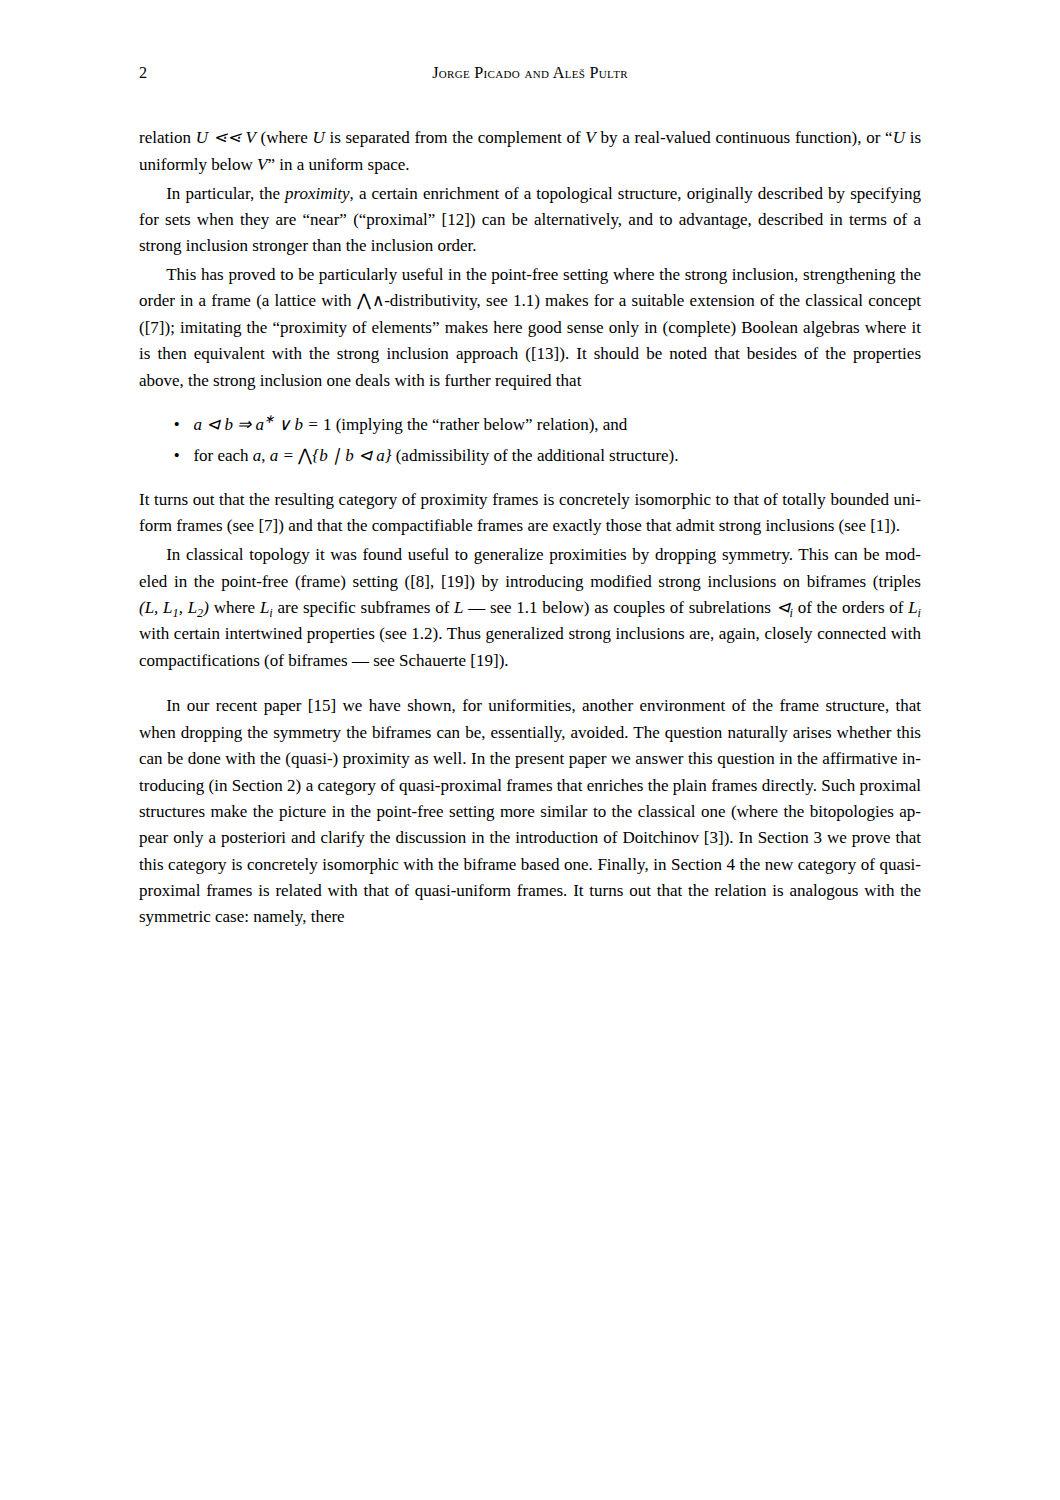2 Jorge Picado and Aleš Pultr 2
relation U ⋖⋖ V (where U is separated from the complement of V by a real-valued continuous function), or “U is uniformly below V” in a uniform space.
In particular, the proximity, a certain enrichment of a topological structure, originally described by specifying for sets when they are “near” (“proximal” [12]) can be alternatively, and to advantage, described in terms of a strong inclusion stronger than the inclusion order.
This has proved to be particularly useful in the point-free setting where the strong inclusion, strengthening the order in a frame (a lattice with ⋀ ∧-distributivity, see 1.1) makes for a suitable extension of the classical concept ([7]); imitating the “proximity of elements” makes here good sense only in (complete) Boolean algebras where it is then equivalent with the strong inclusion approach ([13]). It should be noted that besides of the properties above, the strong inclusion one deals with is further required that
a ⊲ b ⇒ a∗ ∨ b = 1 (implying the “rather below” relation), and
for each a, a = ⋀{b ∣ b ⊲ a} (admissibility of the additional structure).
It turns out that the resulting category of proximity frames is concretely isomorphic to that of totally bounded uniform frames (see [7]) and that the compactifiable frames are exactly those that admit strong inclusions (see [1]).
In classical topology it was found useful to generalize proximities by dropping symmetry. This can be modeled in the point-free (frame) setting ([8], [19]) by introducing modified strong inclusions on biframes (triples (L, L1, L2) where Li are specific subframes of L — see 1.1 below) as couples of subrelations ⊲i of the orders of Li with certain intertwined properties (see 1.2). Thus generalized strong inclusions are, again, closely connected with compactifications (of biframes — see Schauerte [19]).
In our recent paper [15] we have shown, for uniformities, another environment of the frame structure, that when dropping the symmetry the biframes can be, essentially, avoided. The question naturally arises whether this can be done with the (quasi-) proximity as well. In the present paper we answer this question in the affirmative introducing (in Section 2) a category of quasi-proximal frames that enriches the plain frames directly. Such proximal structures make the picture in the point-free setting more similar to the classical one (where the bitopologies appear only a posteriori and clarify the discussion in the introduction of Doitchinov [3]). In Section 3 we prove that this category is concretely isomorphic with the biframe based one. Finally, in Section 4 the new category of quasi-proximal frames is related with that of quasi-uniform frames. It turns out that the relation is analogous with the symmetric case: namely, there